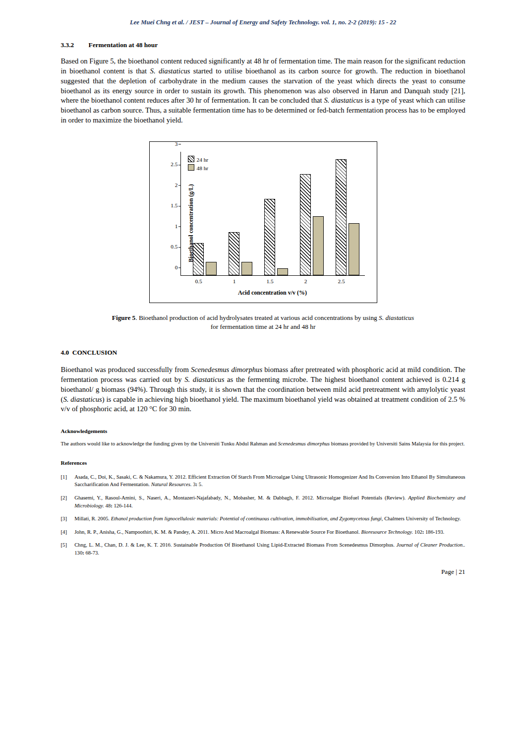Lee Muei Chng et al. / JEST – Journal of Energy and Safety Technology. vol. 1, no. 2-2 (2019): 15 - 22
3.3.2 Fermentation at 48 hour
Based on Figure 5, the bioethanol content reduced significantly at 48 hr of fermentation time. The main reason for the significant reduction in bioethanol content is that S. diastaticus started to utilise bioethanol as its carbon source for growth. The reduction in bioethanol suggested that the depletion of carbohydrate in the medium causes the starvation of the yeast which directs the yeast to consume bioethanol as its energy source in order to sustain its growth. This phenomenon was also observed in Harun and Danquah study [21], where the bioethanol content reduces after 30 hr of fermentation. It can be concluded that S. diastaticus is a type of yeast which can utilise bioethanol as carbon source. Thus, a suitable fermentation time has to be determined or fed-batch fermentation process has to be employed in order to maximize the bioethanol yield.
Bioethanol concentration (g/L)
0
0.5
1
1.5
2
2.5
3
24 hr
48 hr
0.5 1 1.5 2 2.5
Acid concentration v/v (%)
Figure 5. Bioethanol production of acid hydrolysates treated at various acid concentrations by using S. diastaticus for fermentation time at 24 hr and 48 hr
4.0 CONCLUSION
Bioethanol was produced successfully from Scenedesmus dimorphus biomass after pretreated with phosphoric acid at mild condition. The fermentation process was carried out by S. diastaticus as the fermenting microbe. The highest bioethanol content achieved is 0.214 g bioethanol/ g biomass (94%). Through this study, it is shown that the coordination between mild acid pretreatment with amylolytic yeast (S. diastaticus) is capable in achieving high bioethanol yield. The maximum bioethanol yield was obtained at treatment condition of 2.5 % v/v of phosphoric acid, at 120 °C for 30 min.
Acknowledgements
The authors would like to acknowledge the funding given by the Universiti Tunku Abdul Rahman and Scenedesmus dimorphus biomass provided by Universiti Sains Malaysia for this project.
References
[1] Asada, C., Doi, K., Sasaki, C. & Nakamura, Y. 2012. Efficient Extraction Of Starch From Microalgae Using Ultrasonic Homogenizer And Its Conversion Into Ethanol By Simultaneous Saccharification And Fermentation. Natural Resources. 3: 5.
[2] Ghasemi, Y., Rasoul-Amini, S., Naseri, A., Montazeri-Najafabady, N., Mobasher, M. & Dabbagh, F. 2012. Microalgae Biofuel Potentials (Review). Applied Biochemistry and Microbiology. 48: 126-144.
[3] Millati, R. 2005. Ethanol production from lignocellulosic materials: Potential of continuous cultivation, immobilisation, and Zygomycetous fungi, Chalmers University of Technology.
[4] John, R. P., Anisha, G., Nampoothiri, K. M. & Pandey, A. 2011. Micro And Macroalgal Biomass: A Renewable Source For Bioethanol. Bioresource Technology. 102: 186-193.
[5] Chng, L. M., Chan, D. J. & Lee, K. T. 2016. Sustainable Production Of Bioethanol Using Lipid-Extracted Biomass From Scenedesmus Dimorphus. Journal of Cleaner Production.. 130: 68-73.
Page | 21